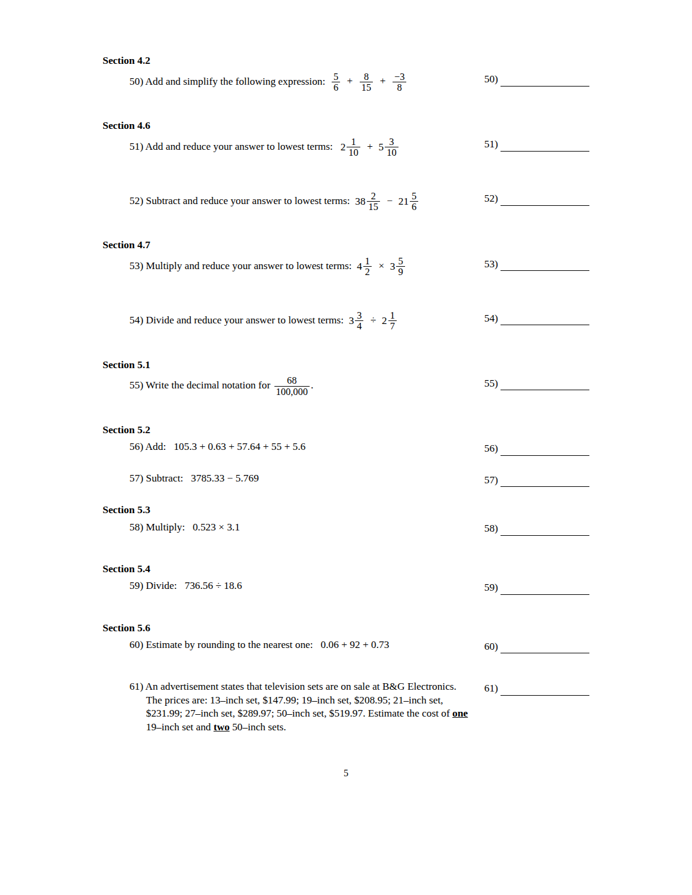Section 4.2
50) Add and simplify the following expression: 56 + 815 + −38
50)
Section 4.6
51) Add and reduce your answer to lowest terms: 2110 + 5310
51)
52) Subtract and reduce your answer to lowest terms: 38215 − 2156
52)
Section 4.7
53) Multiply and reduce your answer to lowest terms: 412 × 359
53)
54) Divide and reduce your answer to lowest terms: 334 ÷ 217
54)
Section 5.1
55) Write the decimal notation for 68100,000.
55)
Section 5.2
56) Add: 105.3 + 0.63 + 57.64 + 55 + 5.6
56)
57) Subtract: 3785.33 − 5.769
57)
Section 5.3
58) Multiply: 0.523 × 3.1
58)
Section 5.4
59) Divide: 736.56 ÷ 18.6
59)
Section 5.6
60) Estimate by rounding to the nearest one: 0.06 + 92 + 0.73
60)
61) An advertisement states that television sets are on sale at B&G Electronics. The prices are: 13–inch set, $147.99; 19–inch set, $208.95; 21–inch set, $231.99; 27–inch set, $289.97; 50–inch set, $519.97. Estimate the cost of one 19–inch set and two 50–inch sets.
61)
5